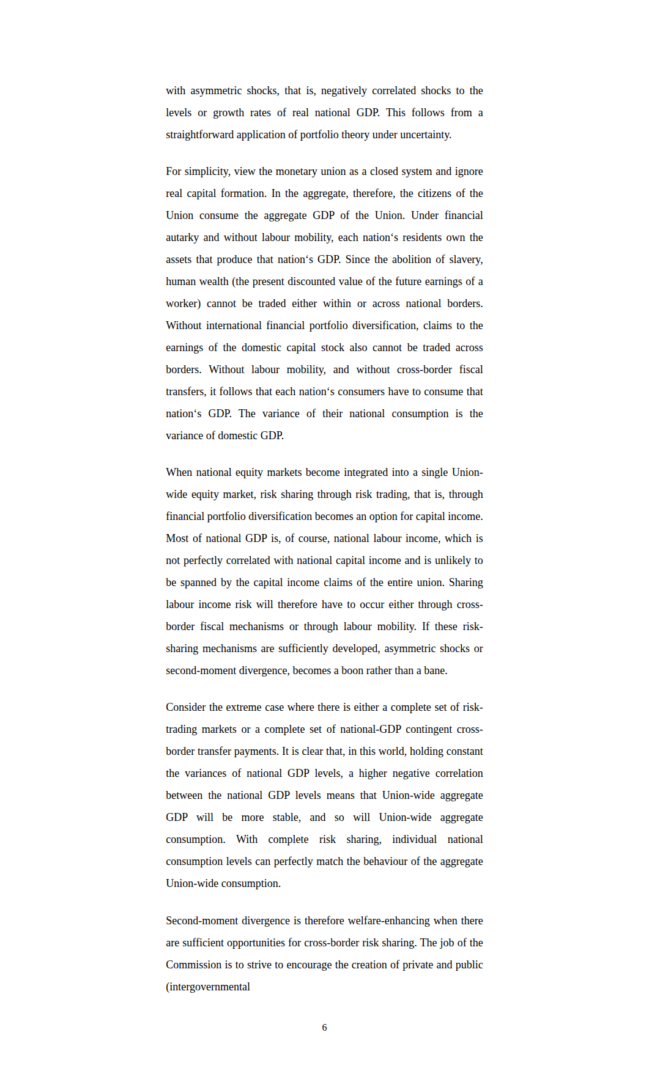with asymmetric shocks, that is, negatively correlated shocks to the levels or growth rates of real national GDP. This follows from a straightforward application of portfolio theory under uncertainty.
For simplicity, view the monetary union as a closed system and ignore real capital formation. In the aggregate, therefore, the citizens of the Union consume the aggregate GDP of the Union. Under financial autarky and without labour mobility, each nation‘s residents own the assets that produce that nation‘s GDP. Since the abolition of slavery, human wealth (the present discounted value of the future earnings of a worker) cannot be traded either within or across national borders. Without international financial portfolio diversification, claims to the earnings of the domestic capital stock also cannot be traded across borders. Without labour mobility, and without cross-border fiscal transfers, it follows that each nation‘s consumers have to consume that nation‘s GDP. The variance of their national consumption is the variance of domestic GDP.
When national equity markets become integrated into a single Union-wide equity market, risk sharing through risk trading, that is, through financial portfolio diversification becomes an option for capital income. Most of national GDP is, of course, national labour income, which is not perfectly correlated with national capital income and is unlikely to be spanned by the capital income claims of the entire union. Sharing labour income risk will therefore have to occur either through cross-border fiscal mechanisms or through labour mobility. If these risk-sharing mechanisms are sufficiently developed, asymmetric shocks or second-moment divergence, becomes a boon rather than a bane.
Consider the extreme case where there is either a complete set of risk-trading markets or a complete set of national-GDP contingent cross-border transfer payments. It is clear that, in this world, holding constant the variances of national GDP levels, a higher negative correlation between the national GDP levels means that Union-wide aggregate GDP will be more stable, and so will Union-wide aggregate consumption. With complete risk sharing, individual national consumption levels can perfectly match the behaviour of the aggregate Union-wide consumption.
Second-moment divergence is therefore welfare-enhancing when there are sufficient opportunities for cross-border risk sharing. The job of the Commission is to strive to encourage the creation of private and public (intergovernmental
6